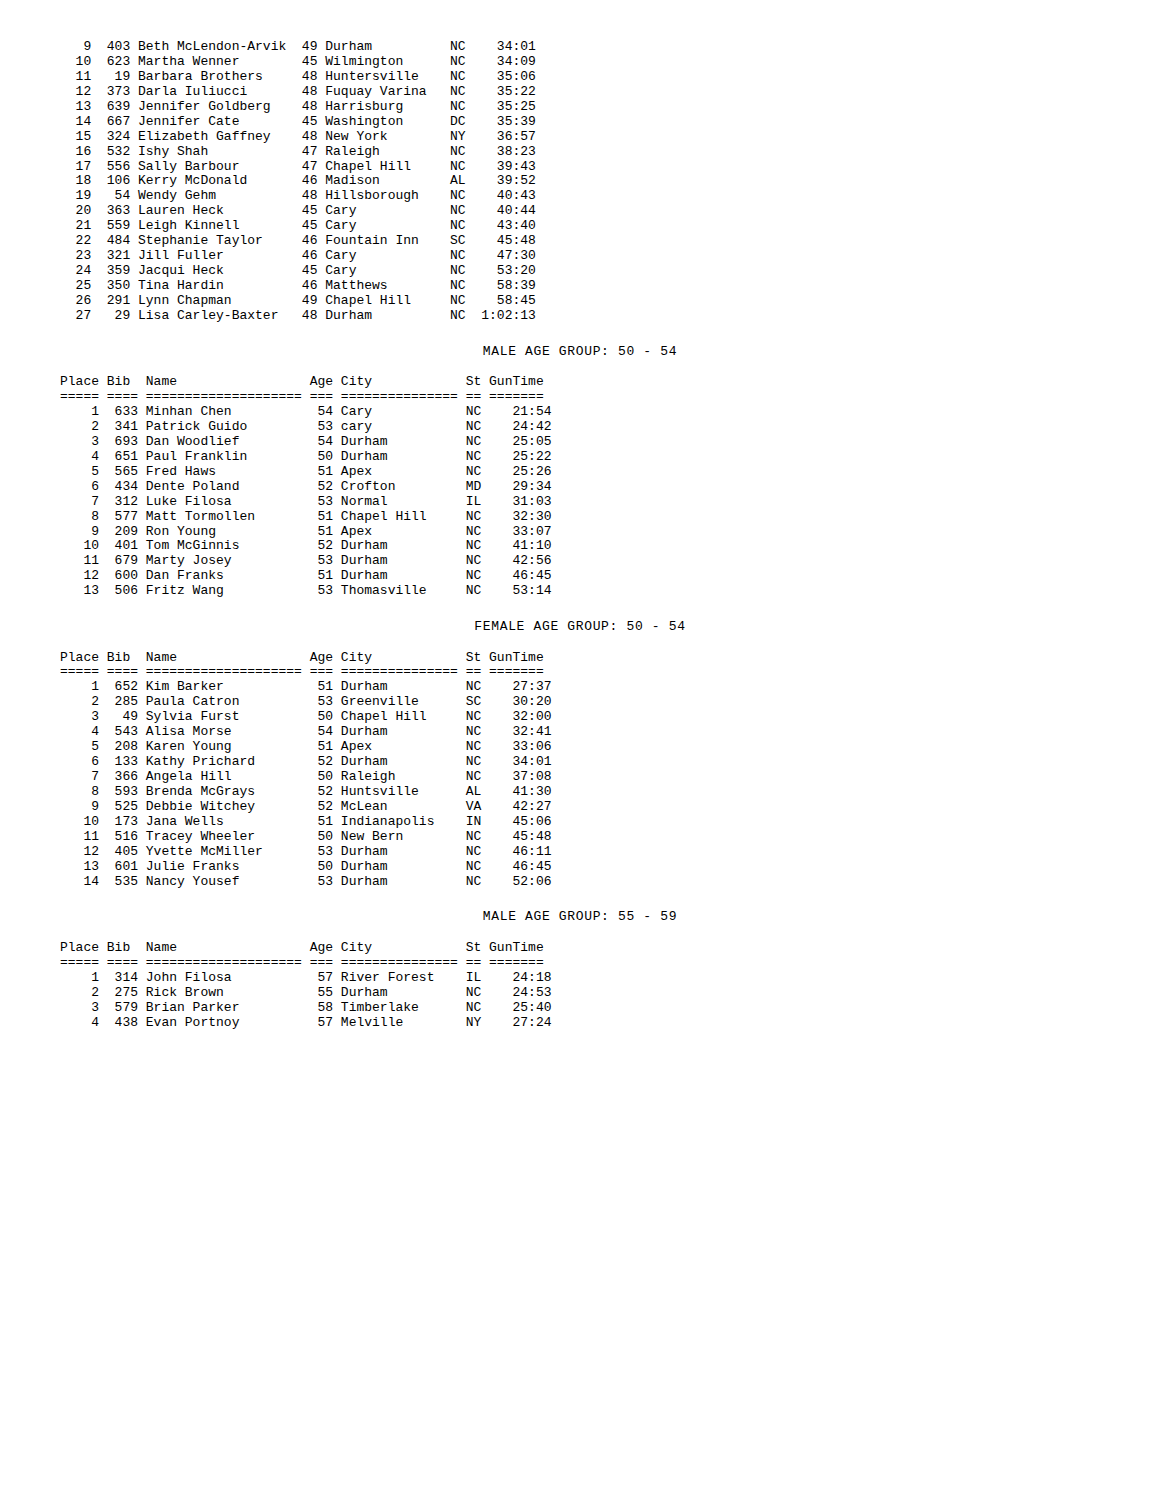9  403 Beth McLendon-Arvik  49 Durham          NC    34:01
  10  623 Martha Wenner        45 Wilmington      NC    34:09
  11   19 Barbara Brothers     48 Huntersville    NC    35:06
  12  373 Darla Iuliucci       48 Fuquay Varina   NC    35:22
  13  639 Jennifer Goldberg    48 Harrisburg      NC    35:25
  14  667 Jennifer Cate        45 Washington      DC    35:39
  15  324 Elizabeth Gaffney    48 New York        NY    36:57
  16  532 Ishy Shah            47 Raleigh         NC    38:23
  17  556 Sally Barbour        47 Chapel Hill     NC    39:43
  18  106 Kerry McDonald       46 Madison         AL    39:52
  19   54 Wendy Gehm           48 Hillsborough    NC    40:43
  20  363 Lauren Heck          45 Cary            NC    40:44
  21  559 Leigh Kinnell        45 Cary            NC    43:40
  22  484 Stephanie Taylor     46 Fountain Inn    SC    45:48
  23  321 Jill Fuller          46 Cary            NC    47:30
  24  359 Jacqui Heck          45 Cary            NC    53:20
  25  350 Tina Hardin          46 Matthews        NC    58:39
  26  291 Lynn Chapman         49 Chapel Hill     NC    58:45
  27   29 Lisa Carley-Baxter   48 Durham          NC  1:02:13
MALE AGE GROUP: 50 - 54
Place Bib  Name                 Age City            St GunTime
===== ==== ==================== === =============== == =======
    1  633 Minhan Chen           54 Cary            NC    21:54
    2  341 Patrick Guido         53 cary            NC    24:42
    3  693 Dan Woodlief          54 Durham          NC    25:05
    4  651 Paul Franklin         50 Durham          NC    25:22
    5  565 Fred Haws             51 Apex            NC    25:26
    6  434 Dente Poland          52 Crofton         MD    29:34
    7  312 Luke Filosa           53 Normal          IL    31:03
    8  577 Matt Tormollen        51 Chapel Hill     NC    32:30
    9  209 Ron Young             51 Apex            NC    33:07
   10  401 Tom McGinnis          52 Durham          NC    41:10
   11  679 Marty Josey           53 Durham          NC    42:56
   12  600 Dan Franks            51 Durham          NC    46:45
   13  506 Fritz Wang            53 Thomasville     NC    53:14
FEMALE AGE GROUP: 50 - 54
Place Bib  Name                 Age City            St GunTime
===== ==== ==================== === =============== == =======
    1  652 Kim Barker            51 Durham          NC    27:37
    2  285 Paula Catron          53 Greenville      SC    30:20
    3   49 Sylvia Furst          50 Chapel Hill     NC    32:00
    4  543 Alisa Morse           54 Durham          NC    32:41
    5  208 Karen Young           51 Apex            NC    33:06
    6  133 Kathy Prichard        52 Durham          NC    34:01
    7  366 Angela Hill           50 Raleigh         NC    37:08
    8  593 Brenda McGrays        52 Huntsville      AL    41:30
    9  525 Debbie Witchey        52 McLean          VA    42:27
   10  173 Jana Wells            51 Indianapolis    IN    45:06
   11  516 Tracey Wheeler        50 New Bern        NC    45:48
   12  405 Yvette McMiller       53 Durham          NC    46:11
   13  601 Julie Franks          50 Durham          NC    46:45
   14  535 Nancy Yousef          53 Durham          NC    52:06
MALE AGE GROUP: 55 - 59
Place Bib  Name                 Age City            St GunTime
===== ==== ==================== === =============== == =======
    1  314 John Filosa           57 River Forest    IL    24:18
    2  275 Rick Brown            55 Durham          NC    24:53
    3  579 Brian Parker          58 Timberlake      NC    25:40
    4  438 Evan Portnoy          57 Melville        NY    27:24